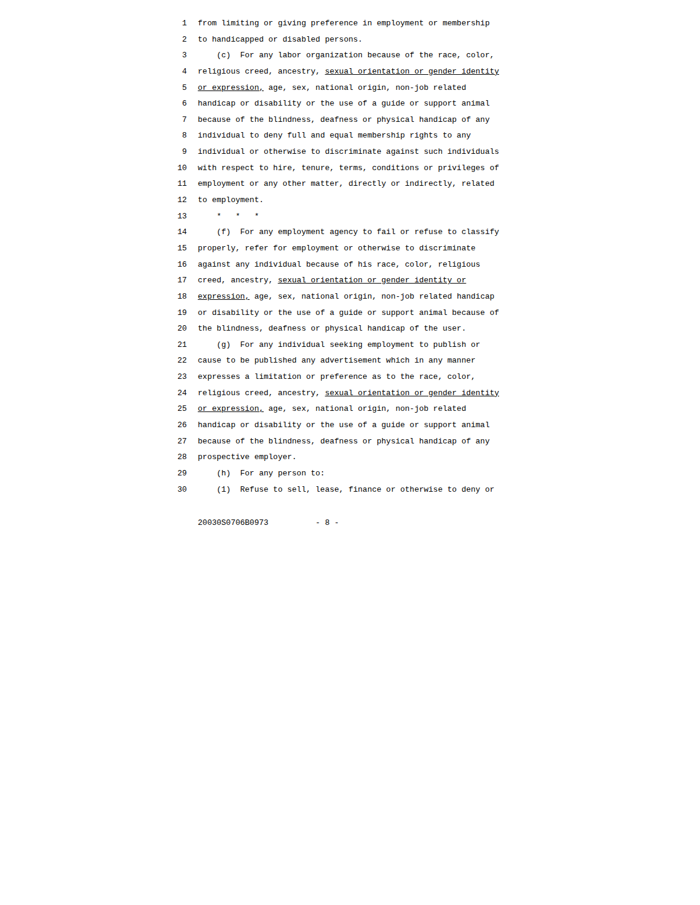from limiting or giving preference in employment or membership
to handicapped or disabled persons.
(c) For any labor organization because of the race, color,
religious creed, ancestry, sexual orientation or gender identity
or expression, age, sex, national origin, non-job related
handicap or disability or the use of a guide or support animal
because of the blindness, deafness or physical handicap of any
individual to deny full and equal membership rights to any
individual or otherwise to discriminate against such individuals
with respect to hire, tenure, terms, conditions or privileges of
employment or any other matter, directly or indirectly, related
to employment.
* * *
(f) For any employment agency to fail or refuse to classify
properly, refer for employment or otherwise to discriminate
against any individual because of his race, color, religious
creed, ancestry, sexual orientation or gender identity or
expression, age, sex, national origin, non-job related handicap
or disability or the use of a guide or support animal because of
the blindness, deafness or physical handicap of the user.
(g) For any individual seeking employment to publish or
cause to be published any advertisement which in any manner
expresses a limitation or preference as to the race, color,
religious creed, ancestry, sexual orientation or gender identity
or expression, age, sex, national origin, non-job related
handicap or disability or the use of a guide or support animal
because of the blindness, deafness or physical handicap of any
prospective employer.
(h) For any person to:
(1) Refuse to sell, lease, finance or otherwise to deny or
20030S0706B0973 - 8 -